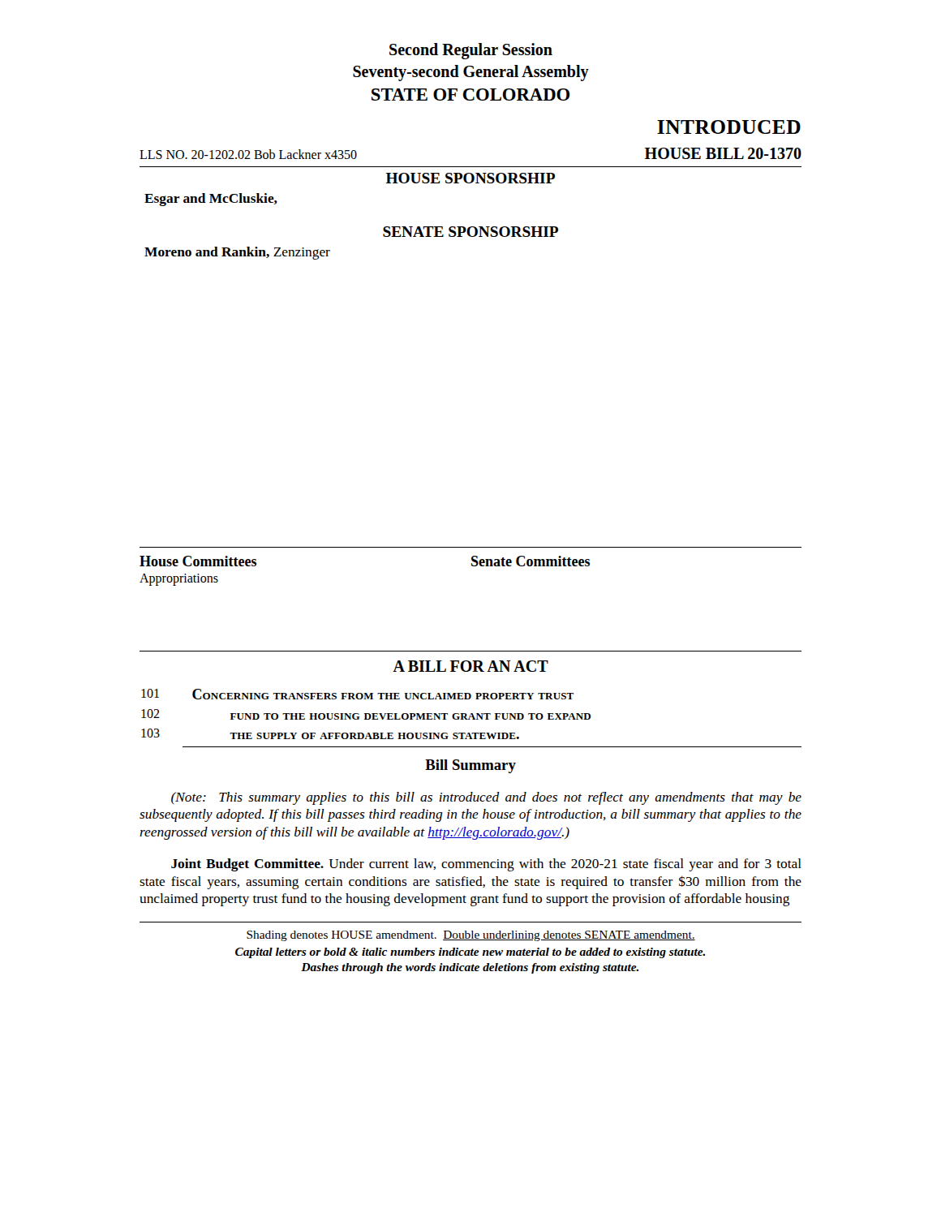Second Regular Session
Seventy-second General Assembly
STATE OF COLORADO
INTRODUCED
LLS NO. 20-1202.02 Bob Lackner x4350 HOUSE BILL 20-1370
HOUSE SPONSORSHIP
Esgar and McCluskie,
SENATE SPONSORSHIP
Moreno and Rankin, Zenzinger
House Committees
Appropriations
Senate Committees
A BILL FOR AN ACT
| 101 | Concerning transfers from the unclaimed property trust |
| 102 | fund to the housing development grant fund to expand |
| 103 | the supply of affordable housing statewide. |
Bill Summary
(Note: This summary applies to this bill as introduced and does not reflect any amendments that may be subsequently adopted. If this bill passes third reading in the house of introduction, a bill summary that applies to the reengrossed version of this bill will be available at http://leg.colorado.gov/.)
Joint Budget Committee. Under current law, commencing with the 2020-21 state fiscal year and for 3 total state fiscal years, assuming certain conditions are satisfied, the state is required to transfer $30 million from the unclaimed property trust fund to the housing development grant fund to support the provision of affordable housing
Shading denotes HOUSE amendment. Double underlining denotes SENATE amendment.
Capital letters or bold & italic numbers indicate new material to be added to existing statute.
Dashes through the words indicate deletions from existing statute.